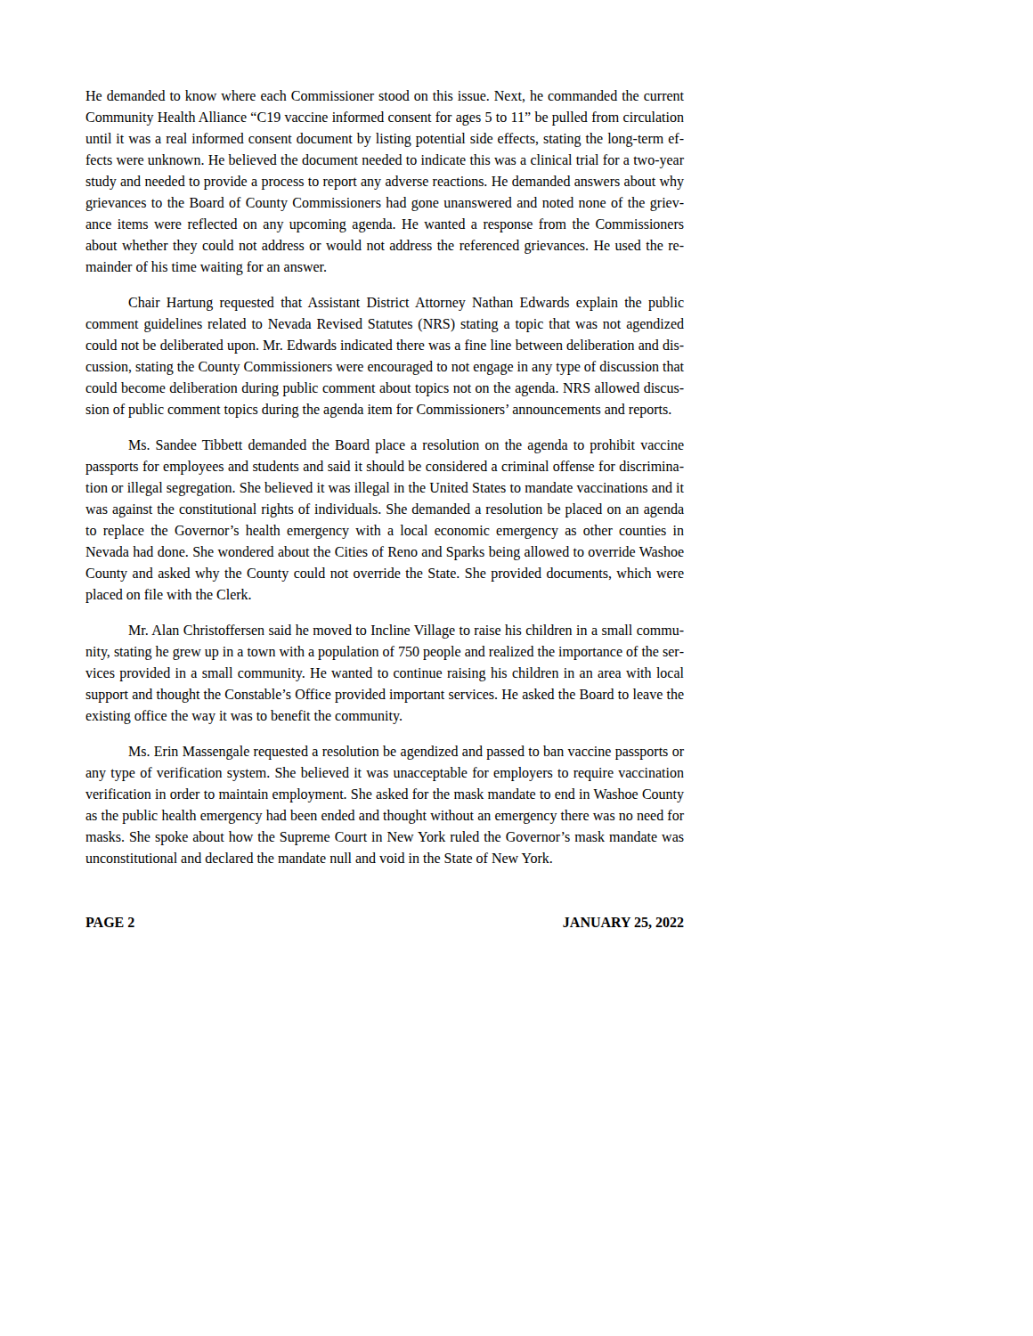He demanded to know where each Commissioner stood on this issue. Next, he commanded the current Community Health Alliance “C19 vaccine informed consent for ages 5 to 11” be pulled from circulation until it was a real informed consent document by listing potential side effects, stating the long-term effects were unknown. He believed the document needed to indicate this was a clinical trial for a two-year study and needed to provide a process to report any adverse reactions. He demanded answers about why grievances to the Board of County Commissioners had gone unanswered and noted none of the grievance items were reflected on any upcoming agenda. He wanted a response from the Commissioners about whether they could not address or would not address the referenced grievances. He used the remainder of his time waiting for an answer.
Chair Hartung requested that Assistant District Attorney Nathan Edwards explain the public comment guidelines related to Nevada Revised Statutes (NRS) stating a topic that was not agendized could not be deliberated upon. Mr. Edwards indicated there was a fine line between deliberation and discussion, stating the County Commissioners were encouraged to not engage in any type of discussion that could become deliberation during public comment about topics not on the agenda. NRS allowed discussion of public comment topics during the agenda item for Commissioners’ announcements and reports.
Ms. Sandee Tibbett demanded the Board place a resolution on the agenda to prohibit vaccine passports for employees and students and said it should be considered a criminal offense for discrimination or illegal segregation. She believed it was illegal in the United States to mandate vaccinations and it was against the constitutional rights of individuals. She demanded a resolution be placed on an agenda to replace the Governor’s health emergency with a local economic emergency as other counties in Nevada had done. She wondered about the Cities of Reno and Sparks being allowed to override Washoe County and asked why the County could not override the State. She provided documents, which were placed on file with the Clerk.
Mr. Alan Christoffersen said he moved to Incline Village to raise his children in a small community, stating he grew up in a town with a population of 750 people and realized the importance of the services provided in a small community. He wanted to continue raising his children in an area with local support and thought the Constable’s Office provided important services. He asked the Board to leave the existing office the way it was to benefit the community.
Ms. Erin Massengale requested a resolution be agendized and passed to ban vaccine passports or any type of verification system. She believed it was unacceptable for employers to require vaccination verification in order to maintain employment. She asked for the mask mandate to end in Washoe County as the public health emergency had been ended and thought without an emergency there was no need for masks. She spoke about how the Supreme Court in New York ruled the Governor’s mask mandate was unconstitutional and declared the mandate null and void in the State of New York.
PAGE 2 JANUARY 25, 2022